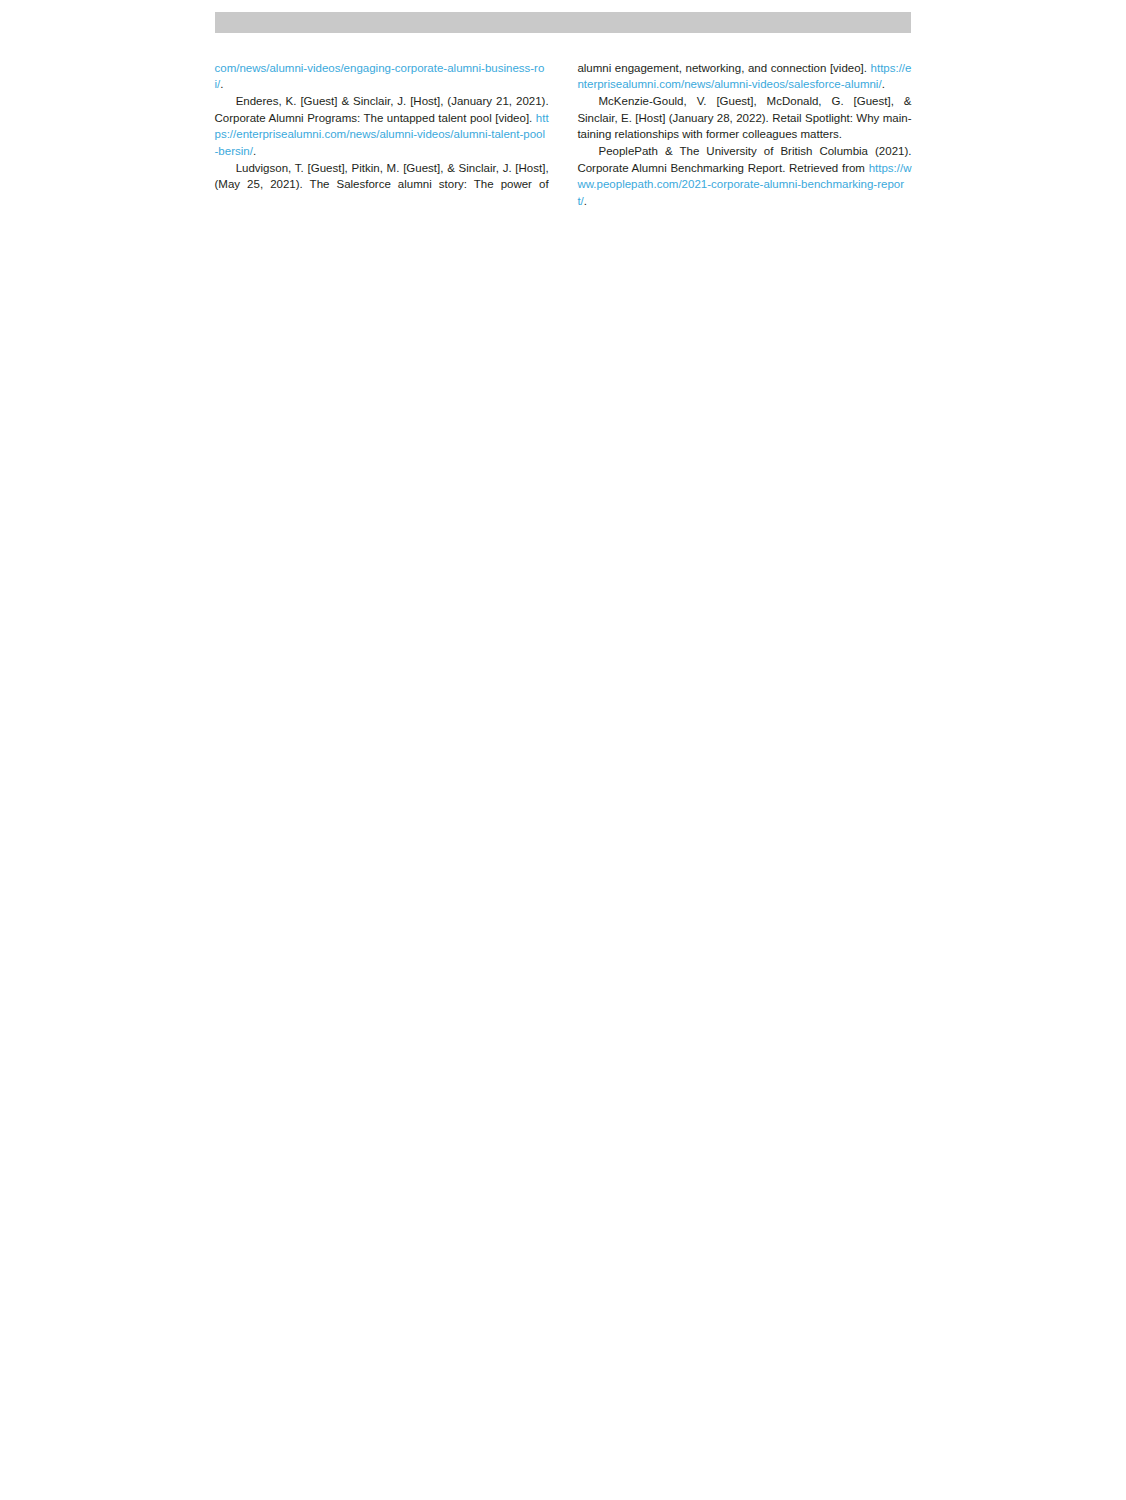com/news/alumni-videos/engaging-corporate-alumni-business-roi/.
Enderes, K. [Guest] & Sinclair, J. [Host], (January 21, 2021). Corporate Alumni Programs: The untapped talent pool [video]. https://enterprisealumni.com/news/alumni-videos/alumni-talent-pool-bersin/.
Ludvigson, T. [Guest], Pitkin, M. [Guest], & Sinclair, J. [Host], (May 25, 2021). The Salesforce alumni story: The power of alumni engagement, networking, and connection [video]. https://enterprisealumni.com/news/alumni-videos/salesforce-alumni/.
McKenzie-Gould, V. [Guest], McDonald, G. [Guest], & Sinclair, E. [Host] (January 28, 2022). Retail Spotlight: Why maintaining relationships with former colleagues matters.
PeoplePath & The University of British Columbia (2021). Corporate Alumni Benchmarking Report. Retrieved from https://www.peoplepath.com/2021-corporate-alumni-benchmarking-report/.